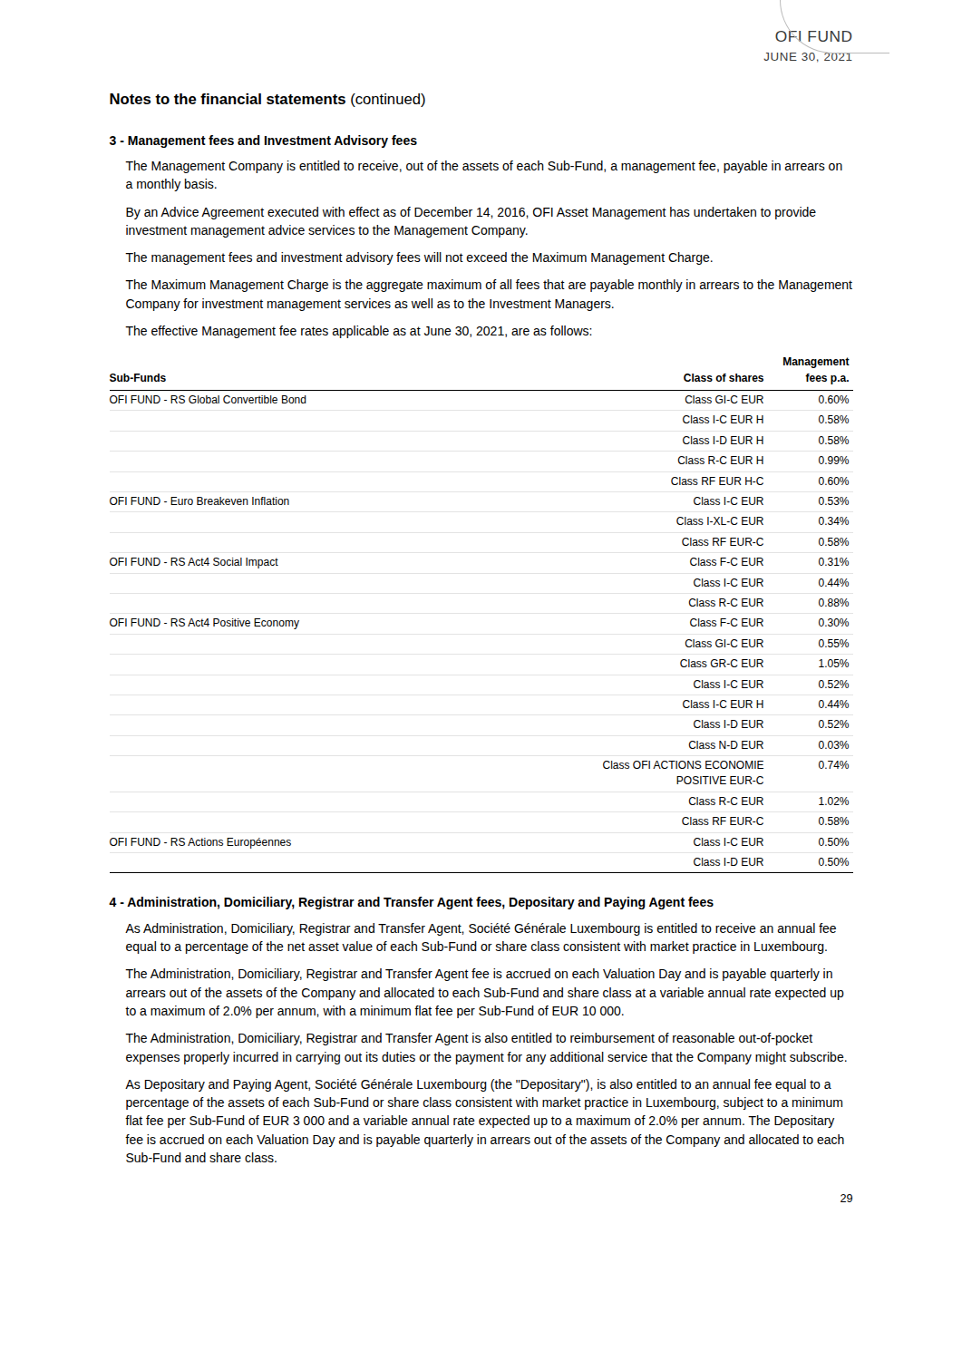OFI FUND
June 30, 2021
Notes to the financial statements (continued)
3 - Management fees and Investment Advisory fees
The Management Company is entitled to receive, out of the assets of each Sub-Fund, a management fee, payable in arrears on a monthly basis.
By an Advice Agreement executed with effect as of December 14, 2016, OFI Asset Management has undertaken to provide investment management advice services to the Management Company.
The management fees and investment advisory fees will not exceed the Maximum Management Charge.
The Maximum Management Charge is the aggregate maximum of all fees that are payable monthly in arrears to the Management Company for investment management services as well as to the Investment Managers.
The effective Management fee rates applicable as at June 30, 2021, are as follows:
| Sub-Funds | Class of shares | Management fees p.a. |
| --- | --- | --- |
| OFI FUND - RS Global Convertible Bond | Class GI-C EUR | 0.60% |
| | Class I-C EUR H | 0.58% |
| | Class I-D EUR H | 0.58% |
| | Class R-C EUR H | 0.99% |
| | Class RF EUR H-C | 0.60% |
| OFI FUND - Euro Breakeven Inflation | Class I-C EUR | 0.53% |
| | Class I-XL-C EUR | 0.34% |
| | Class RF EUR-C | 0.58% |
| OFI FUND - RS Act4 Social Impact | Class F-C EUR | 0.31% |
| | Class I-C EUR | 0.44% |
| | Class R-C EUR | 0.88% |
| OFI FUND - RS Act4 Positive Economy | Class F-C EUR | 0.30% |
| | Class GI-C EUR | 0.55% |
| | Class GR-C EUR | 1.05% |
| | Class I-C EUR | 0.52% |
| | Class I-C EUR H | 0.44% |
| | Class I-D EUR | 0.52% |
| | Class N-D EUR | 0.03% |
| | Class OFI ACTIONS ECONOMIE POSITIVE EUR-C | 0.74% |
| | Class R-C EUR | 1.02% |
| | Class RF EUR-C | 0.58% |
| OFI FUND - RS Actions Européennes | Class I-C EUR | 0.50% |
| | Class I-D EUR | 0.50% |
4 - Administration, Domiciliary, Registrar and Transfer Agent fees, Depositary and Paying Agent fees
As Administration, Domiciliary, Registrar and Transfer Agent, Société Générale Luxembourg is entitled to receive an annual fee equal to a percentage of the net asset value of each Sub-Fund or share class consistent with market practice in Luxembourg.
The Administration, Domiciliary, Registrar and Transfer Agent fee is accrued on each Valuation Day and is payable quarterly in arrears out of the assets of the Company and allocated to each Sub-Fund and share class at a variable annual rate expected up to a maximum of 2.0% per annum, with a minimum flat fee per Sub-Fund of EUR 10 000.
The Administration, Domiciliary, Registrar and Transfer Agent is also entitled to reimbursement of reasonable out-of-pocket expenses properly incurred in carrying out its duties or the payment for any additional service that the Company might subscribe.
As Depositary and Paying Agent, Société Générale Luxembourg (the "Depositary"), is also entitled to an annual fee equal to a percentage of the assets of each Sub-Fund or share class consistent with market practice in Luxembourg, subject to a minimum flat fee per Sub-Fund of EUR 3 000 and a variable annual rate expected up to a maximum of 2.0% per annum. The Depositary fee is accrued on each Valuation Day and is payable quarterly in arrears out of the assets of the Company and allocated to each Sub-Fund and share class.
29